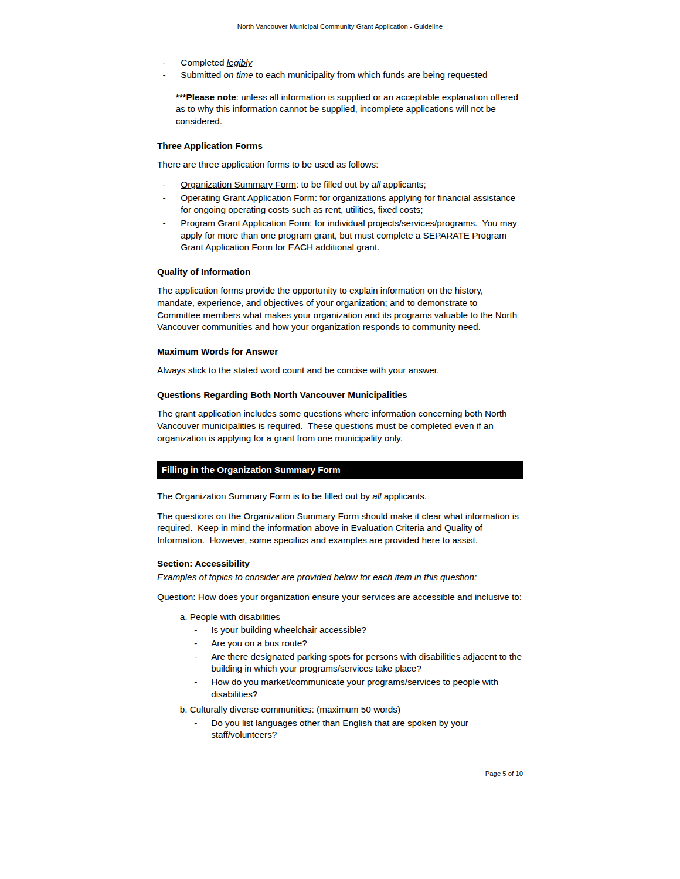North Vancouver Municipal Community Grant Application - Guideline
Completed legibly
Submitted on time to each municipality from which funds are being requested
***Please note: unless all information is supplied or an acceptable explanation offered as to why this information cannot be supplied, incomplete applications will not be considered.
Three Application Forms
There are three application forms to be used as follows:
Organization Summary Form: to be filled out by all applicants;
Operating Grant Application Form: for organizations applying for financial assistance for ongoing operating costs such as rent, utilities, fixed costs;
Program Grant Application Form: for individual projects/services/programs. You may apply for more than one program grant, but must complete a SEPARATE Program Grant Application Form for EACH additional grant.
Quality of Information
The application forms provide the opportunity to explain information on the history, mandate, experience, and objectives of your organization; and to demonstrate to Committee members what makes your organization and its programs valuable to the North Vancouver communities and how your organization responds to community need.
Maximum Words for Answer
Always stick to the stated word count and be concise with your answer.
Questions Regarding Both North Vancouver Municipalities
The grant application includes some questions where information concerning both North Vancouver municipalities is required. These questions must be completed even if an organization is applying for a grant from one municipality only.
Filling in the Organization Summary Form
The Organization Summary Form is to be filled out by all applicants.
The questions on the Organization Summary Form should make it clear what information is required. Keep in mind the information above in Evaluation Criteria and Quality of Information. However, some specifics and examples are provided here to assist.
Section: Accessibility
Examples of topics to consider are provided below for each item in this question:
Question: How does your organization ensure your services are accessible and inclusive to:
People with disabilities
Is your building wheelchair accessible?
Are you on a bus route?
Are there designated parking spots for persons with disabilities adjacent to the building in which your programs/services take place?
How do you market/communicate your programs/services to people with disabilities?
Culturally diverse communities: (maximum 50 words)
Do you list languages other than English that are spoken by your staff/volunteers?
Page 5 of 10